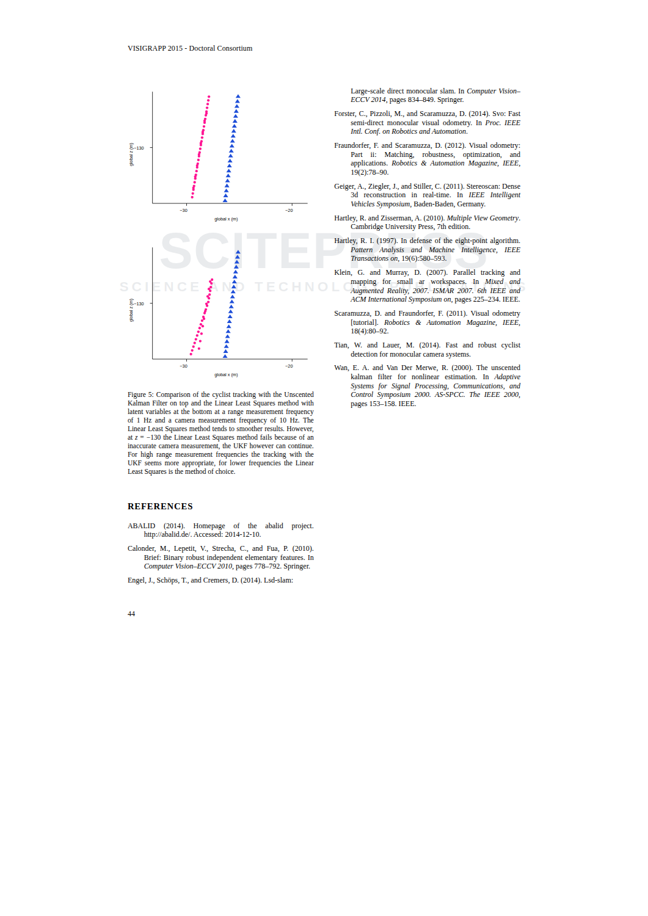VISIGRAPP 2015 - Doctoral Consortium
SCITEPRESS
SCIENCE AND TECHNOLOGY PUBLICATIONS
−130 −30 −20 global z (m) global x (m)
−130 −30 −20 global z (m) global x (m)
Figure 5: Comparison of the cyclist tracking with the Unscented Kalman Filter on top and the Linear Least Squares method with latent variables at the bottom at a range measurement frequency of 1 Hz and a camera measurement frequency of 10 Hz. The Linear Least Squares method tends to smoother results. However, at z = −130 the Linear Least Squares method fails because of an inaccurate camera measurement, the UKF however can continue. For high range measurement frequencies the tracking with the UKF seems more appropriate, for lower frequencies the Linear Least Squares is the method of choice.
REFERENCES
ABALID (2014). Homepage of the abalid project. http://abalid.de/. Accessed: 2014-12-10.
Calonder, M., Lepetit, V., Strecha, C., and Fua, P. (2010). Brief: Binary robust independent elementary features. In Computer Vision–ECCV 2010, pages 778–792. Springer.
Engel, J., Schöps, T., and Cremers, D. (2014). Lsd-slam:
Large-scale direct monocular slam. In Computer Vision–ECCV 2014, pages 834–849. Springer.
Forster, C., Pizzoli, M., and Scaramuzza, D. (2014). Svo: Fast semi-direct monocular visual odometry. In Proc. IEEE Intl. Conf. on Robotics and Automation.
Fraundorfer, F. and Scaramuzza, D. (2012). Visual odometry: Part ii: Matching, robustness, optimization, and applications. Robotics & Automation Magazine, IEEE, 19(2):78–90.
Geiger, A., Ziegler, J., and Stiller, C. (2011). Stereoscan: Dense 3d reconstruction in real-time. In IEEE Intelligent Vehicles Symposium, Baden-Baden, Germany.
Hartley, R. and Zisserman, A. (2010). Multiple View Geometry. Cambridge University Press, 7th edition.
Hartley, R. I. (1997). In defense of the eight-point algorithm. Pattern Analysis and Machine Intelligence, IEEE Transactions on, 19(6):580–593.
Klein, G. and Murray, D. (2007). Parallel tracking and mapping for small ar workspaces. In Mixed and Augmented Reality, 2007. ISMAR 2007. 6th IEEE and ACM International Symposium on, pages 225–234. IEEE.
Scaramuzza, D. and Fraundorfer, F. (2011). Visual odometry [tutorial]. Robotics & Automation Magazine, IEEE, 18(4):80–92.
Tian, W. and Lauer, M. (2014). Fast and robust cyclist detection for monocular camera systems.
Wan, E. A. and Van Der Merwe, R. (2000). The unscented kalman filter for nonlinear estimation. In Adaptive Systems for Signal Processing, Communications, and Control Symposium 2000. AS-SPCC. The IEEE 2000, pages 153–158. IEEE.
44